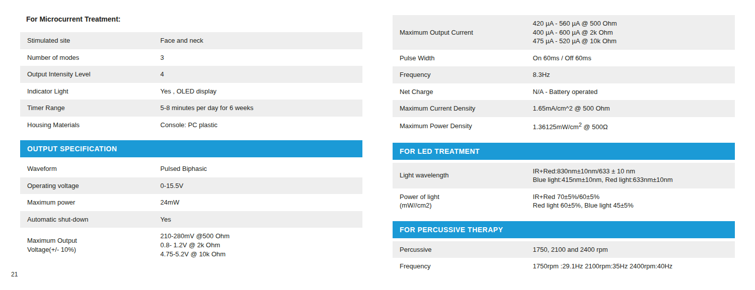For Microcurrent Treatment:
| Stimulated site | Face and neck |
| Number of modes | 3 |
| Output Intensity Level | 4 |
| Indicator Light | Yes , OLED display |
| Timer Range | 5-8 minutes per day for 6 weeks |
| Housing Materials | Console: PC plastic |
OUTPUT SPECIFICATION
| Waveform | Pulsed Biphasic |
| Operating voltage | 0-15.5V |
| Maximum power | 24mW |
| Automatic shut-down | Yes |
| Maximum Output Voltage(+/- 10%) | 210-280mV @500 Ohm 0.8- 1.2V @ 2k Ohm 4.75-5.2V @ 10k Ohm |
21
| Maximum Output Current | 420 µA - 560 µA @ 500 Ohm 400 µA - 600 µA @ 2k Ohm 475 µA - 520 µA @ 10k Ohm |
| Pulse Width | On 60ms / Off 60ms |
| Frequency | 8.3Hz |
| Net Charge | N/A - Battery operated |
| Maximum Current Density | 1.65mA/cm^2 @ 500 Ohm |
| Maximum Power Density | 1.36125mW/cm 2 @ 500Ω |
FOR LED TREATMENT
| Light wavelength | IR+Red:830nm±10nm/633 ± 10 nm Blue light:415nm±10nm, Red light:633nm±10nm |
| Power of light (mW//cm2) | IR+Red 70±5%/60±5% Red light 60±5%, Blue light 45±5% |
FOR PERCUSSIVE THERAPY
| Percussive | 1750, 2100 and 2400 rpm |
| Frequency | 1750rpm :29.1Hz 2100rpm:35Hz 2400rpm:40Hz |